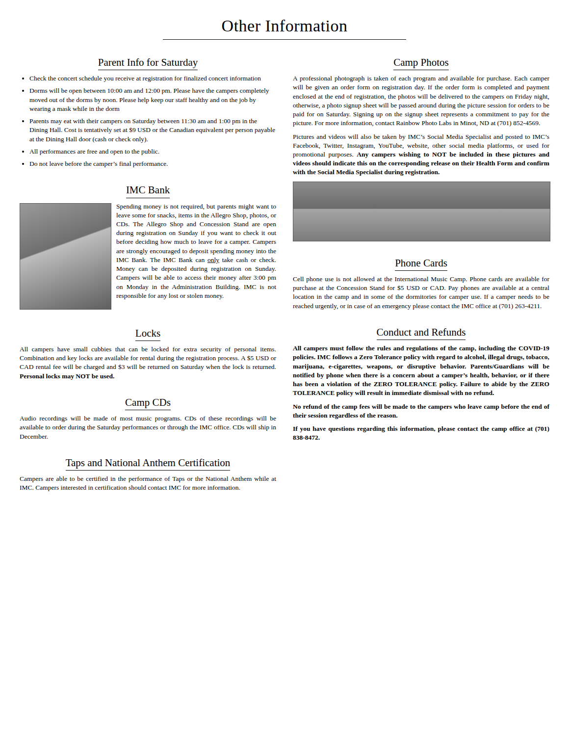Other Information
Parent Info for Saturday
Check the concert schedule you receive at registration for finalized concert information
Dorms will be open between 10:00 am and 12:00 pm. Please have the campers completely moved out of the dorms by noon. Please help keep our staff healthy and on the job by wearing a mask while in the dorm
Parents may eat with their campers on Saturday between 11:30 am and 1:00 pm in the Dining Hall. Cost is tentatively set at $9 USD or the Canadian equivalent per person payable at the Dining Hall door (cash or check only).
All performances are free and open to the public.
Do not leave before the camper’s final performance.
IMC Bank
Spending money is not required, but parents might want to leave some for snacks, items in the Allegro Shop, photos, or CDs. The Allegro Shop and Concession Stand are open during registration on Sunday if you want to check it out before deciding how much to leave for a camper. Campers are strongly encouraged to deposit spending money into the IMC Bank. The IMC Bank can only take cash or check. Money can be deposited during registration on Sunday. Campers will be able to access their money after 3:00 pm on Monday in the Administration Building. IMC is not responsible for any lost or stolen money.
Locks
All campers have small cubbies that can be locked for extra security of personal items. Combination and key locks are available for rental during the registration process. A $5 USD or CAD rental fee will be charged and $3 will be returned on Saturday when the lock is returned. Personal locks may NOT be used.
Camp CDs
Audio recordings will be made of most music programs. CDs of these recordings will be available to order during the Saturday performances or through the IMC office. CDs will ship in December.
Taps and National Anthem Certification
Campers are able to be certified in the performance of Taps or the National Anthem while at IMC. Campers interested in certification should contact IMC for more information.
Camp Photos
A professional photograph is taken of each program and available for purchase. Each camper will be given an order form on registration day. If the order form is completed and payment enclosed at the end of registration, the photos will be delivered to the campers on Friday night, otherwise, a photo signup sheet will be passed around during the picture session for orders to be paid for on Saturday. Signing up on the signup sheet represents a commitment to pay for the picture. For more information, contact Rainbow Photo Labs in Minot, ND at (701) 852-4569.
Pictures and videos will also be taken by IMC’s Social Media Specialist and posted to IMC’s Facebook, Twitter, Instagram, YouTube, website, other social media platforms, or used for promotional purposes. Any campers wishing to NOT be included in these pictures and videos should indicate this on the corresponding release on their Health Form and confirm with the Social Media Specialist during registration.
Phone Cards
Cell phone use is not allowed at the International Music Camp. Phone cards are available for purchase at the Concession Stand for $5 USD or CAD. Pay phones are available at a central location in the camp and in some of the dormitories for camper use. If a camper needs to be reached urgently, or in case of an emergency please contact the IMC office at (701) 263-4211.
Conduct and Refunds
All campers must follow the rules and regulations of the camp, including the COVID-19 policies. IMC follows a Zero Tolerance policy with regard to alcohol, illegal drugs, tobacco, marijuana, e-cigarettes, weapons, or disruptive behavior. Parents/Guardians will be notified by phone when there is a concern about a camper’s health, behavior, or if there has been a violation of the ZERO TOLERANCE policy. Failure to abide by the ZERO TOLERANCE policy will result in immediate dismissal with no refund.
No refund of the camp fees will be made to the campers who leave camp before the end of their session regardless of the reason.
If you have questions regarding this information, please contact the camp office at (701) 838-8472.